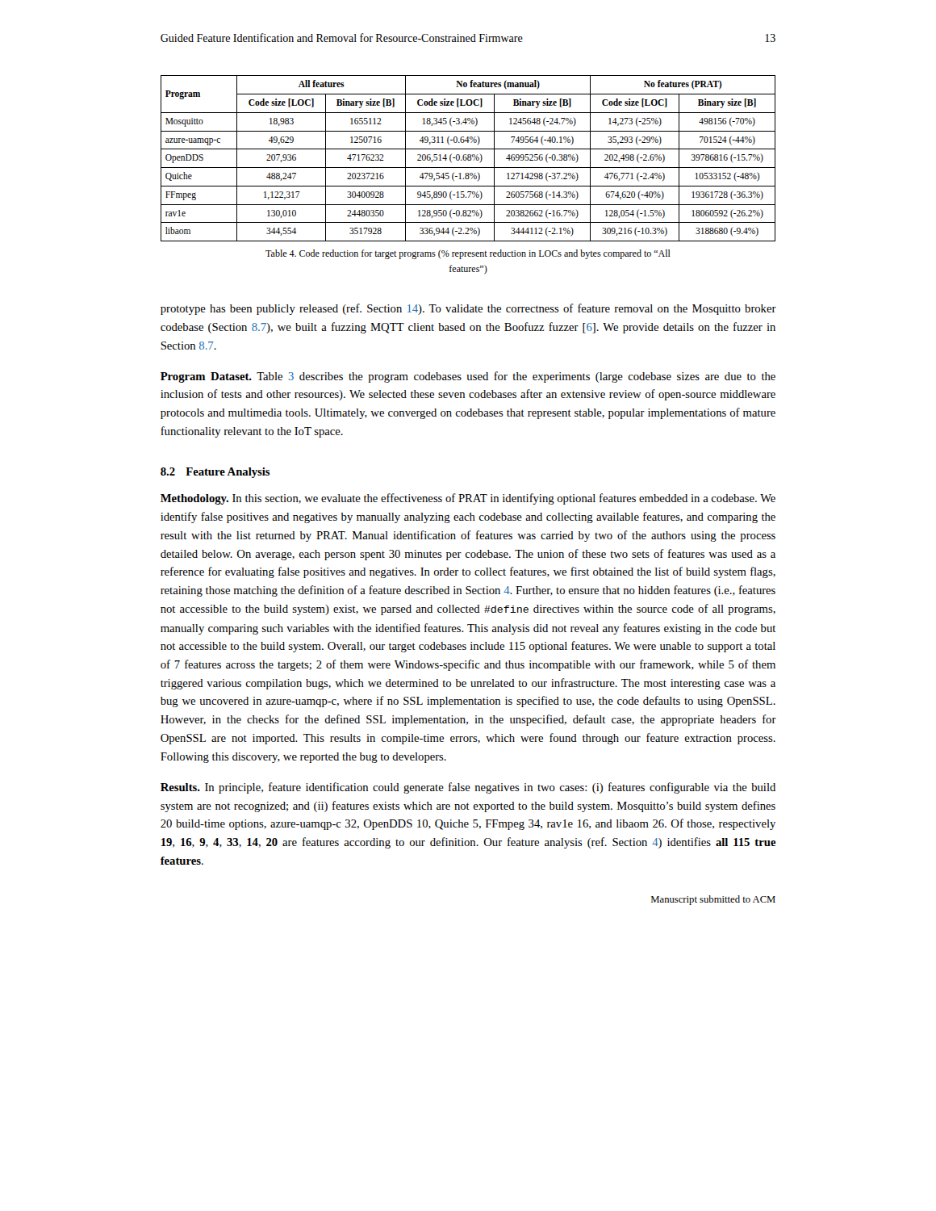Guided Feature Identification and Removal for Resource-Constrained Firmware 13
| Program | All features | No features (manual) | No features (PRAT) |
| --- | --- | --- | --- |
| Code size [LOC] | Binary size [B] | Code size [LOC] | Binary size [B] | Code size [LOC] | Binary size [B] |
| Mosquitto | 18,983 | 1655112 | 18,345 (-3.4%) | 1245648 (-24.7%) | 14,273 (-25%) | 498156 (-70%) |
| azure-uamqp-c | 49,629 | 1250716 | 49,311 (-0.64%) | 749564 (-40.1%) | 35,293 (-29%) | 701524 (-44%) |
| OpenDDS | 207,936 | 47176232 | 206,514 (-0.68%) | 46995256 (-0.38%) | 202,498 (-2.6%) | 39786816 (-15.7%) |
| Quiche | 488,247 | 20237216 | 479,545 (-1.8%) | 12714298 (-37.2%) | 476,771 (-2.4%) | 10533152 (-48%) |
| FFmpeg | 1,122,317 | 30400928 | 945,890 (-15.7%) | 26057568 (-14.3%) | 674,620 (-40%) | 19361728 (-36.3%) |
| rav1e | 130,010 | 24480350 | 128,950 (-0.82%) | 20382662 (-16.7%) | 128,054 (-1.5%) | 18060592 (-26.2%) |
| libaom | 344,554 | 3517928 | 336,944 (-2.2%) | 3444112 (-2.1%) | 309,216 (-10.3%) | 3188680 (-9.4%) |
Table 4. Code reduction for target programs (% represent reduction in LOCs and bytes compared to “All features”)
prototype has been publicly released (ref. Section 14). To validate the correctness of feature removal on the Mosquitto broker codebase (Section 8.7), we built a fuzzing MQTT client based on the Boofuzz fuzzer [6]. We provide details on the fuzzer in Section 8.7.
Program Dataset. Table 3 describes the program codebases used for the experiments (large codebase sizes are due to the inclusion of tests and other resources). We selected these seven codebases after an extensive review of open-source middleware protocols and multimedia tools. Ultimately, we converged on codebases that represent stable, popular implementations of mature functionality relevant to the IoT space.
8.2 Feature Analysis
Methodology. In this section, we evaluate the effectiveness of PRAT in identifying optional features embedded in a codebase. We identify false positives and negatives by manually analyzing each codebase and collecting available features, and comparing the result with the list returned by PRAT. Manual identification of features was carried by two of the authors using the process detailed below. On average, each person spent 30 minutes per codebase. The union of these two sets of features was used as a reference for evaluating false positives and negatives. In order to collect features, we first obtained the list of build system flags, retaining those matching the definition of a feature described in Section 4. Further, to ensure that no hidden features (i.e., features not accessible to the build system) exist, we parsed and collected #define directives within the source code of all programs, manually comparing such variables with the identified features. This analysis did not reveal any features existing in the code but not accessible to the build system. Overall, our target codebases include 115 optional features. We were unable to support a total of 7 features across the targets; 2 of them were Windows-specific and thus incompatible with our framework, while 5 of them triggered various compilation bugs, which we determined to be unrelated to our infrastructure. The most interesting case was a bug we uncovered in azure-uamqp-c, where if no SSL implementation is specified to use, the code defaults to using OpenSSL. However, in the checks for the defined SSL implementation, in the unspecified, default case, the appropriate headers for OpenSSL are not imported. This results in compile-time errors, which were found through our feature extraction process. Following this discovery, we reported the bug to developers.
Results. In principle, feature identification could generate false negatives in two cases: (i) features configurable via the build system are not recognized; and (ii) features exists which are not exported to the build system. Mosquitto’s build system defines 20 build-time options, azure-uamqp-c 32, OpenDDS 10, Quiche 5, FFmpeg 34, rav1e 16, and libaom 26. Of those, respectively 19, 16, 9, 4, 33, 14, 20 are features according to our definition. Our feature analysis (ref. Section 4) identifies all 115 true features.
Manuscript submitted to ACM